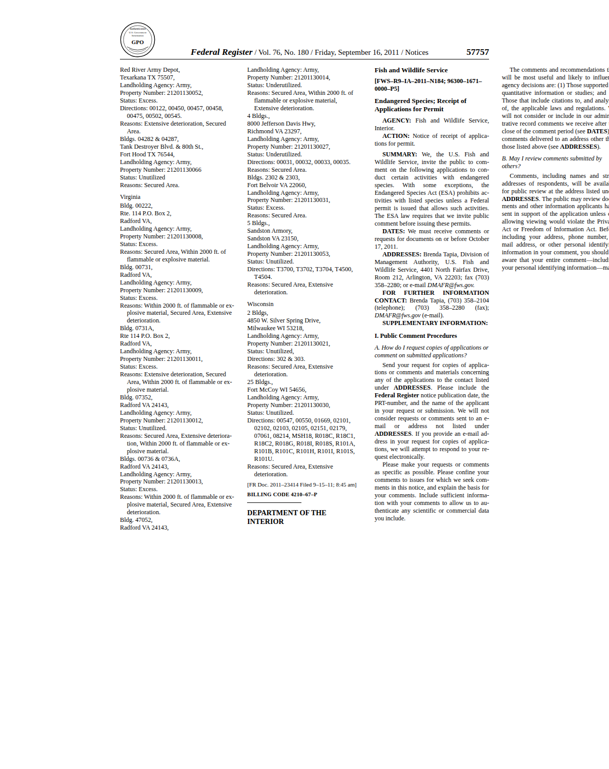Authenticated U.S. Government Information GPO
Federal Register / Vol. 76, No. 180 / Friday, September 16, 2011 / Notices
57757
Red River Army Depot,
Texarkana TX 75507,
Landholding Agency: Army,
Property Number: 21201130052,
Status: Excess.
Directions: 00122, 00450, 00457, 00458, 00475, 00502, 00545.
Reasons: Extensive deterioration, Secured Area.
Bldgs. 04282 & 04287,
Tank Destroyer Blvd. & 80th St.,
Fort Hood TX 76544,
Landholding Agency: Army,
Property Number: 21201130066
Status: Unutilized
Reasons: Secured Area.
Virginia
Bldg. 00222,
Rte. 114 P.O. Box 2,
Radford VA,
Landholding Agency: Army,
Property Number: 21201130008,
Status: Excess.
Reasons: Secured Area, Within 2000 ft. of flammable or explosive material.
Bldg. 00731,
Radford VA,
Landholding Agency: Army,
Property Number: 21201130009,
Status: Excess.
Reasons: Within 2000 ft. of flammable or explosive material, Secured Area, Extensive deterioration.
Bldg. 0731A,
Rte 114 P.O. Box 2,
Radford VA,
Landholding Agency: Army,
Property Number: 21201130011,
Status: Excess.
Reasons: Extensive deterioration, Secured Area, Within 2000 ft. of flammable or explosive material.
Bldg. 07352,
Radford VA 24143,
Landholding Agency: Army,
Property Number: 21201130012,
Status: Unutilized.
Reasons: Secured Area, Extensive deterioration, Within 2000 ft. of flammable or explosive material.
Bldgs. 00736 & 0736A,
Radford VA 24143,
Landholding Agency: Army,
Property Number: 21201130013,
Status: Excess.
Reasons: Within 2000 ft. of flammable or explosive material, Secured Area, Extensive deterioration.
Bldg. 47052,
Radford VA 24143,
Landholding Agency: Army,
Property Number: 21201130014,
Status: Underutilized.
Reasons: Secured Area, Within 2000 ft. of flammable or explosive material, Extensive deterioration.
4 Bldgs.,
8000 Jefferson Davis Hwy,
Richmond VA 23297,
Landholding Agency: Army,
Property Number: 21201130027,
Status: Underutilized.
Directions: 00031, 00032, 00033, 00035.
Reasons: Secured Area.
Bldgs. 2302 & 2303,
Fort Belvoir VA 22060,
Landholding Agency: Army,
Property Number: 21201130031,
Status: Excess.
Reasons: Secured Area.
5 Bldgs.,
Sandston Armory,
Sandston VA 23150,
Landholding Agency: Army,
Property Number: 21201130053,
Status: Unutilized.
Directions: T3700, T3702, T3704, T4500, T4504.
Reasons: Secured Area, Extensive deterioration.
Wisconsin
2 Bldgs,
4850 W. Silver Spring Drive,
Milwaukee WI 53218,
Landholding Agency: Army,
Property Number: 21201130021,
Status: Unutilized,
Directions: 302 & 303.
Reasons: Secured Area, Extensive deterioration.
25 Bldgs.,
Fort McCoy WI 54656,
Landholding Agency: Army,
Property Number: 21201130030,
Status: Unutilized.
Directions: 00547, 00550, 01669, 02101, 02102, 02103, 02105, 02151, 02179, 07061, 08214, MSH18, R018C, R18C1, R18C2, R018G, R018I, R018S, R101A, R101B, R101C, R101H, R101I, R101S, R101U.
Reasons: Secured Area, Extensive deterioration.
[FR Doc. 2011–23414 Filed 9–15–11; 8:45 am]
BILLING CODE 4210–67–P
DEPARTMENT OF THE INTERIOR
Fish and Wildlife Service
[FWS–R9–IA–2011–N184; 96300–1671–0000–P5]
Endangered Species; Receipt of Applications for Permit
AGENCY: Fish and Wildlife Service, Interior.
ACTION: Notice of receipt of applications for permit.
SUMMARY: We, the U.S. Fish and Wildlife Service, invite the public to comment on the following applications to conduct certain activities with endangered species. With some exceptions, the Endangered Species Act (ESA) prohibits activities with listed species unless a Federal permit is issued that allows such activities. The ESA law requires that we invite public comment before issuing these permits.
DATES: We must receive comments or requests for documents on or before October 17, 2011.
ADDRESSES: Brenda Tapia, Division of Management Authority, U.S. Fish and Wildlife Service, 4401 North Fairfax Drive, Room 212, Arlington, VA 22203; fax (703) 358–2280; or e-mail DMAFR@fws.gov.
FOR FURTHER INFORMATION CONTACT: Brenda Tapia, (703) 358–2104 (telephone); (703) 358–2280 (fax); DMAFR@fws.gov (e-mail).
SUPPLEMENTARY INFORMATION:
I. Public Comment Procedures
A. How do I request copies of applications or comment on submitted applications?
Send your request for copies of applications or comments and materials concerning any of the applications to the contact listed under ADDRESSES. Please include the Federal Register notice publication date, the PRT-number, and the name of the applicant in your request or submission. We will not consider requests or comments sent to an e-mail or address not listed under ADDRESSES. If you provide an e-mail address in your request for copies of applications, we will attempt to respond to your request electronically.
Please make your requests or comments as specific as possible. Please confine your comments to issues for which we seek comments in this notice, and explain the basis for your comments. Include sufficient information with your comments to allow us to authenticate any scientific or commercial data you include.
The comments and recommendations that will be most useful and likely to influence agency decisions are: (1) Those supported by quantitative information or studies; and (2) Those that include citations to, and analyses of, the applicable laws and regulations. We will not consider or include in our administrative record comments we receive after the close of the comment period (see DATES) or comments delivered to an address other than those listed above (see ADDRESSES).
B. May I review comments submitted by others?
Comments, including names and street addresses of respondents, will be available for public review at the address listed under ADDRESSES. The public may review documents and other information applicants have sent in support of the application unless our allowing viewing would violate the Privacy Act or Freedom of Information Act. Before including your address, phone number, e-mail address, or other personal identifying information in your comment, you should be aware that your entire comment—including your personal identifying information—may